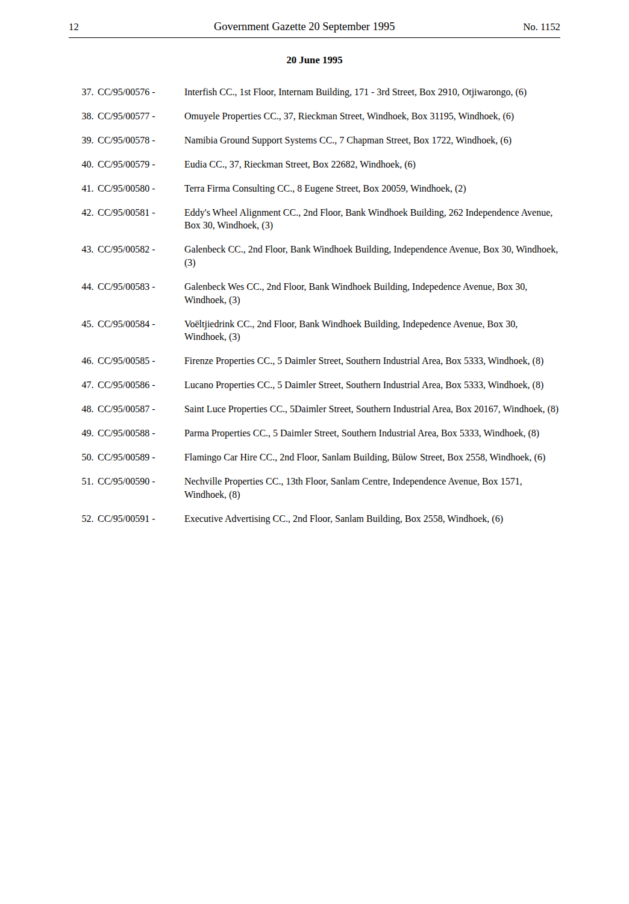12 Government Gazette 20 September 1995 No. 1152
20 June 1995
37. CC/95/00576 Interfish CC., 1st Floor, Internam Building, 171 - 3rd Street, Box 2910, Otjiwarongo, (6)
38. CC/95/00577 Omuyele Properties CC., 37, Rieckman Street, Windhoek, Box 31195, Windhoek, (6)
39. CC/95/00578 Namibia Ground Support Systems CC., 7 Chapman Street, Box 1722, Windhoek, (6)
40. CC/95/00579 Eudia CC., 37, Rieckman Street, Box 22682, Windhoek, (6)
41. CC/95/00580 Terra Firma Consulting CC., 8 Eugene Street, Box 20059, Windhoek, (2)
42. CC/95/00581 Eddy's Wheel Alignment CC., 2nd Floor, Bank Windhoek Building, 262 Independence Avenue, Box 30, Windhoek, (3)
43. CC/95/00582 Galenbeck CC., 2nd Floor, Bank Windhoek Building, Independence Avenue, Box 30, Windhoek, (3)
44. CC/95/00583 Galenbeck Wes CC., 2nd Floor, Bank Windhoek Building, Indepedence Avenue, Box 30, Windhoek, (3)
45. CC/95/00584 Voëltjiedrink CC., 2nd Floor, Bank Windhoek Building, Indepedence Avenue, Box 30, Windhoek, (3)
46. CC/95/00585 Firenze Properties CC., 5 Daimler Street, Southern Industrial Area, Box 5333, Windhoek, (8)
47. CC/95/00586 Lucano Properties CC., 5 Daimler Street, Southern Industrial Area, Box 5333, Windhoek, (8)
48. CC/95/00587 Saint Luce Properties CC., 5Daimler Street, Southern Industrial Area, Box 20167, Windhoek, (8)
49. CC/95/00588 Parma Properties CC., 5 Daimler Street, Southern Industrial Area, Box 5333, Windhoek, (8)
50. CC/95/00589 Flamingo Car Hire CC., 2nd Floor, Sanlam Building, Bülow Street, Box 2558, Windhoek, (6)
51. CC/95/00590 Nechville Properties CC., 13th Floor, Sanlam Centre, Independence Avenue, Box 1571, Windhoek, (8)
52. CC/95/00591 Executive Advertising CC., 2nd Floor, Sanlam Building, Box 2558, Windhoek, (6)